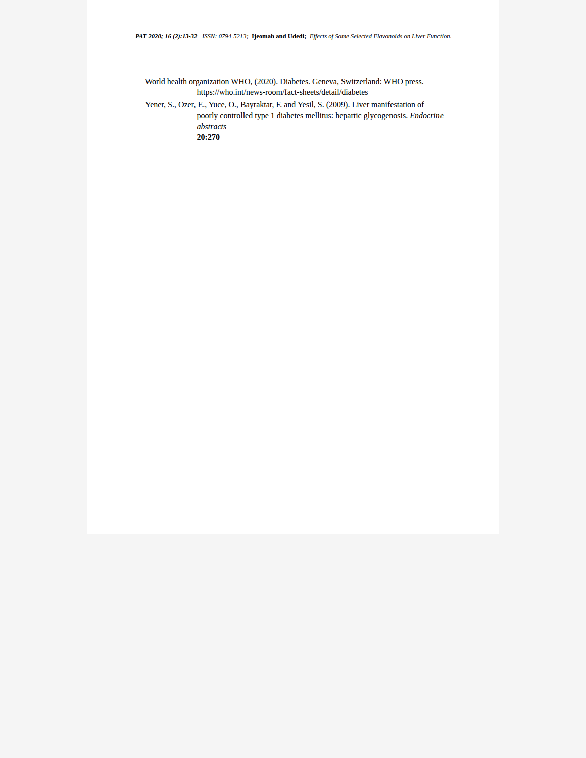PAT 2020; 16 (2):13-32 ISSN: 0794-5213; Ijeomah and Udedi; Effects of Some Selected Flavonoids on Liver Function…. 32
World health organization WHO, (2020). Diabetes. Geneva, Switzerland: WHO press. https://who.int/news-room/fact-sheets/detail/diabetes
Yener, S., Ozer, E., Yuce, O., Bayraktar, F. and Yesil, S. (2009). Liver manifestation of poorly controlled type 1 diabetes mellitus: hepartic glycogenosis. Endocrine abstracts 20:270